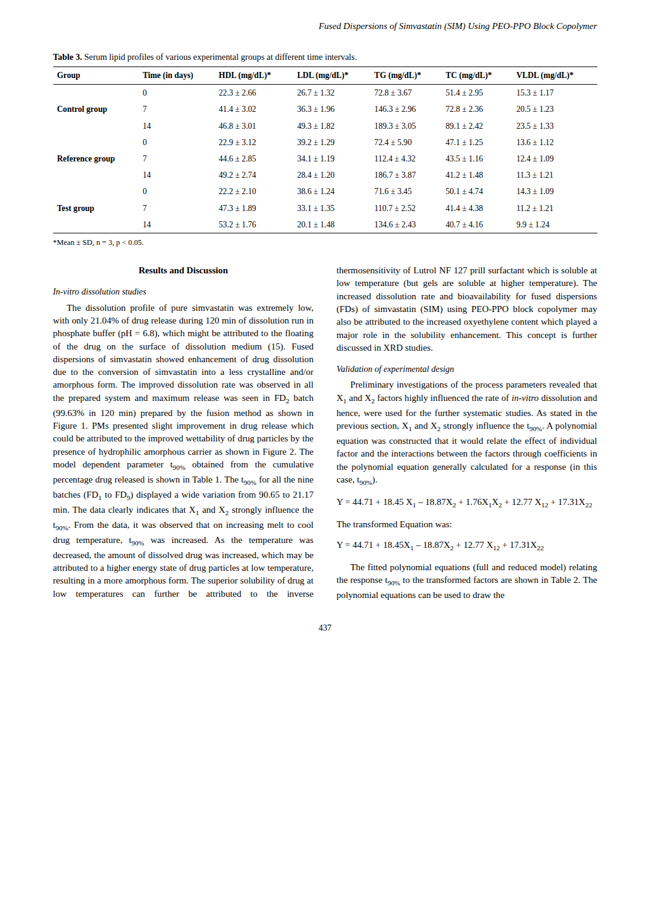Fused Dispersions of Simvastatin (SIM) Using PEO-PPO Block Copolymer
Table 3. Serum lipid profiles of various experimental groups at different time intervals.
| Group | Time (in days) | HDL (mg/dL)* | LDL (mg/dL)* | TG (mg/dL)* | TC (mg/dL)* | VLDL (mg/dL)* |
| --- | --- | --- | --- | --- | --- | --- |
| | 0 | 22.3 ± 2.66 | 26.7 ± 1.32 | 72.8 ± 3.67 | 51.4 ± 2.95 | 15.3 ± 1.17 |
| Control group | 7 | 41.4 ± 3.02 | 36.3 ± 1.96 | 146.3 ± 2.96 | 72.8 ± 2.36 | 20.5 ± 1.23 |
| | 14 | 46.8 ± 3.01 | 49.3 ± 1.82 | 189.3 ± 3.05 | 89.1 ± 2.42 | 23.5 ± 1.33 |
| | 0 | 22.9 ± 3.12 | 39.2 ± 1.29 | 72.4 ± 5.90 | 47.1 ± 1.25 | 13.6 ± 1.12 |
| Reference group | 7 | 44.6 ± 2.85 | 34.1 ± 1.19 | 112.4 ± 4.32 | 43.5 ± 1.16 | 12.4 ± 1.09 |
| | 14 | 49.2 ± 2.74 | 28.4 ± 1.20 | 186.7 ± 3.87 | 41.2 ± 1.48 | 11.3 ± 1.21 |
| | 0 | 22.2 ± 2.10 | 38.6 ± 1.24 | 71.6 ± 3.45 | 50.1 ± 4.74 | 14.3 ± 1.09 |
| Test group | 7 | 47.3 ± 1.89 | 33.1 ± 1.35 | 110.7 ± 2.52 | 41.4 ± 4.38 | 11.2 ± 1.21 |
| | 14 | 53.2 ± 1.76 | 20.1 ± 1.48 | 134.6 ± 2.43 | 40.7 ± 4.16 | 9.9 ± 1.24 |
*Mean ± SD, n = 3, p < 0.05.
Results and Discussion
In-vitro dissolution studies
The dissolution profile of pure simvastatin was extremely low, with only 21.04% of drug release during 120 min of dissolution run in phosphate buffer (pH = 6.8), which might be attributed to the floating of the drug on the surface of dissolution medium (15). Fused dispersions of simvastatin showed enhancement of drug dissolution due to the conversion of simvastatin into a less crystalline and/or amorphous form. The improved dissolution rate was observed in all the prepared system and maximum release was seen in FD2 batch (99.63% in 120 min) prepared by the fusion method as shown in Figure 1. PMs presented slight improvement in drug release which could be attributed to the improved wettability of drug particles by the presence of hydrophilic amorphous carrier as shown in Figure 2. The model dependent parameter t90% obtained from the cumulative percentage drug released is shown in Table 1. The t90% for all the nine batches (FD1 to FD9) displayed a wide variation from 90.65 to 21.17 min. The data clearly indicates that X1 and X2 strongly influence the t90%. From the data, it was observed that on increasing melt to cool drug temperature, t90% was increased. As the temperature was decreased, the amount of dissolved drug was increased, which may be attributed to a higher energy state of drug particles at low temperature, resulting in a more amorphous form. The superior solubility of drug at low temperatures can further be attributed to the inverse thermosensitivity of Lutrol NF 127 prill surfactant which is soluble at low temperature (but gels are soluble at higher temperature). The increased dissolution rate and bioavailability for fused dispersions (FDs) of simvastatin (SIM) using PEO-PPO block copolymer may also be attributed to the increased oxyethylene content which played a major role in the solubility enhancement. This concept is further discussed in XRD studies.
Validation of experimental design
Preliminary investigations of the process parameters revealed that X1 and X2 factors highly influenced the rate of in-vitro dissolution and hence, were used for the further systematic studies. As stated in the previous section, X1 and X2 strongly influence the t90%. A polynomial equation was constructed that it would relate the effect of individual factor and the interactions between the factors through coefficients in the polynomial equation generally calculated for a response (in this case, t90%).
Y = 44.71 + 18.45 X1 – 18.87X2 + 1.76X1X2 + 12.77 X12 + 17.31X22
The transformed Equation was:
Y = 44.71 + 18.45X1 – 18.87X2 + 12.77 X12 + 17.31X22
The fitted polynomial equations (full and reduced model) relating the response t90% to the transformed factors are shown in Table 2. The polynomial equations can be used to draw the
437